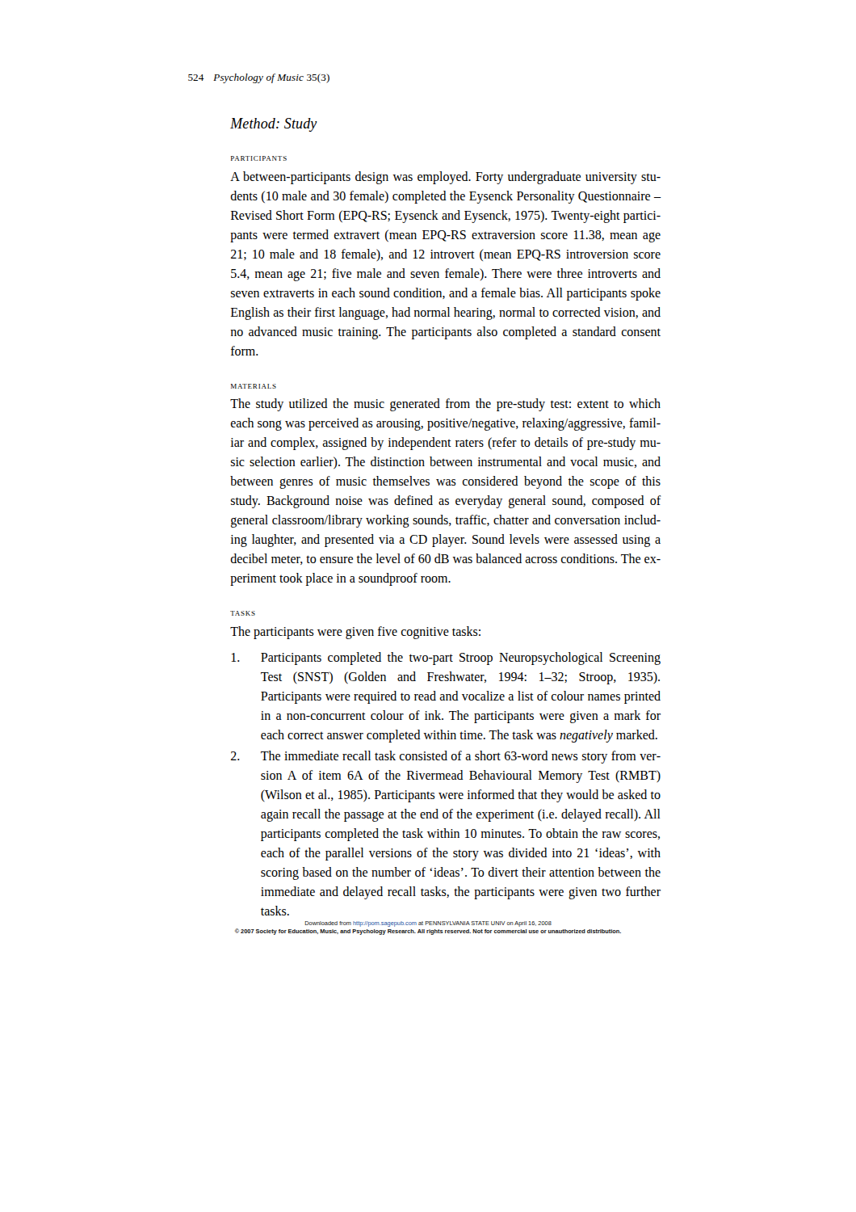524 Psychology of Music 35(3)
Method: Study
Participants
A between-participants design was employed. Forty undergraduate university students (10 male and 30 female) completed the Eysenck Personality Questionnaire – Revised Short Form (EPQ-RS; Eysenck and Eysenck, 1975). Twenty-eight participants were termed extravert (mean EPQ-RS extraversion score 11.38, mean age 21; 10 male and 18 female), and 12 introvert (mean EPQ-RS introversion score 5.4, mean age 21; five male and seven female). There were three introverts and seven extraverts in each sound condition, and a female bias. All participants spoke English as their first language, had normal hearing, normal to corrected vision, and no advanced music training. The participants also completed a standard consent form.
Materials
The study utilized the music generated from the pre-study test: extent to which each song was perceived as arousing, positive/negative, relaxing/aggressive, familiar and complex, assigned by independent raters (refer to details of pre-study music selection earlier). The distinction between instrumental and vocal music, and between genres of music themselves was considered beyond the scope of this study. Background noise was defined as everyday general sound, composed of general classroom/library working sounds, traffic, chatter and conversation including laughter, and presented via a CD player. Sound levels were assessed using a decibel meter, to ensure the level of 60 dB was balanced across conditions. The experiment took place in a soundproof room.
Tasks
The participants were given five cognitive tasks:
Participants completed the two-part Stroop Neuropsychological Screening Test (SNST) (Golden and Freshwater, 1994: 1–32; Stroop, 1935). Participants were required to read and vocalize a list of colour names printed in a non-concurrent colour of ink. The participants were given a mark for each correct answer completed within time. The task was negatively marked.
The immediate recall task consisted of a short 63-word news story from version A of item 6A of the Rivermead Behavioural Memory Test (RMBT) (Wilson et al., 1985). Participants were informed that they would be asked to again recall the passage at the end of the experiment (i.e. delayed recall). All participants completed the task within 10 minutes. To obtain the raw scores, each of the parallel versions of the story was divided into 21 ‘ideas’, with scoring based on the number of ‘ideas’. To divert their attention between the immediate and delayed recall tasks, the participants were given two further tasks.
Downloaded from http://pom.sagepub.com at PENNSYLVANIA STATE UNIV on April 16, 2008
© 2007 Society for Education, Music, and Psychology Research. All rights reserved. Not for commercial use or unauthorized distribution.